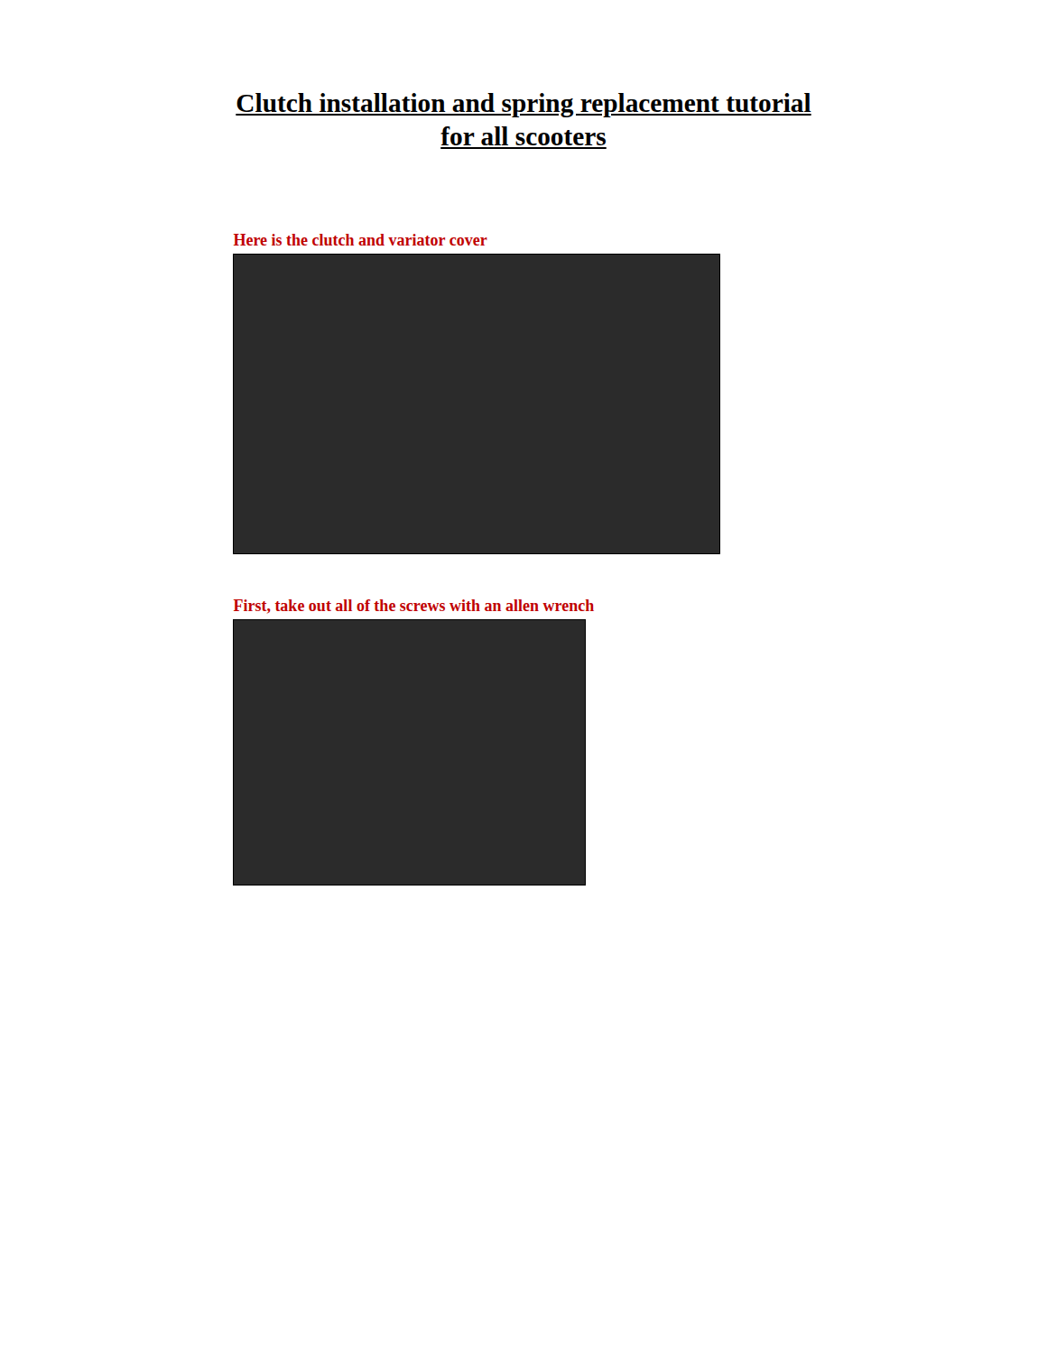Clutch installation and spring replacement tutorial for all scooters
Here is the clutch and variator cover
First, take out all of the screws with an allen wrench